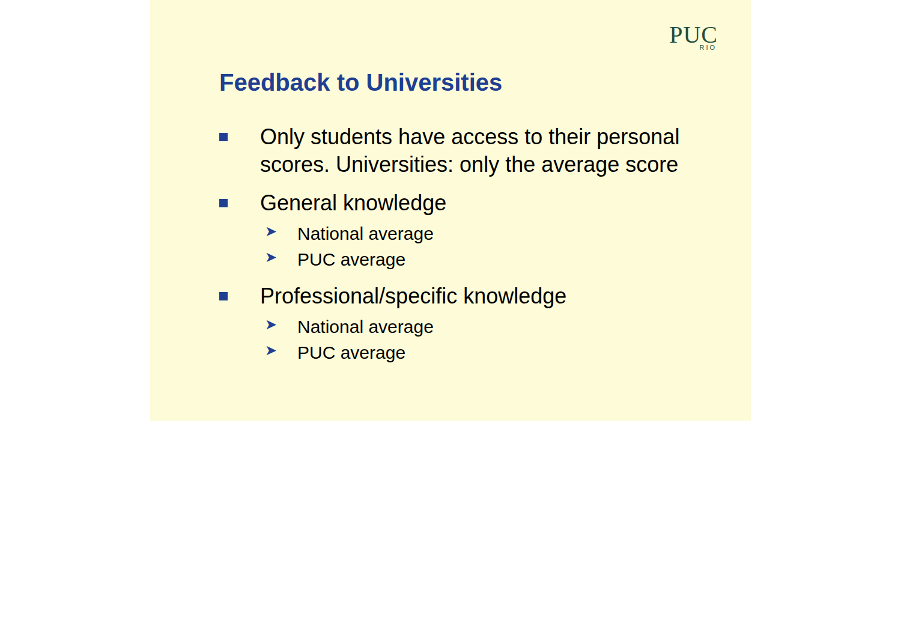PUC
RIO
Feedback to Universities
Only students have access to their personal scores. Universities: only the average score
General knowledge
National average
PUC average
Professional/specific knowledge
National average
PUC average